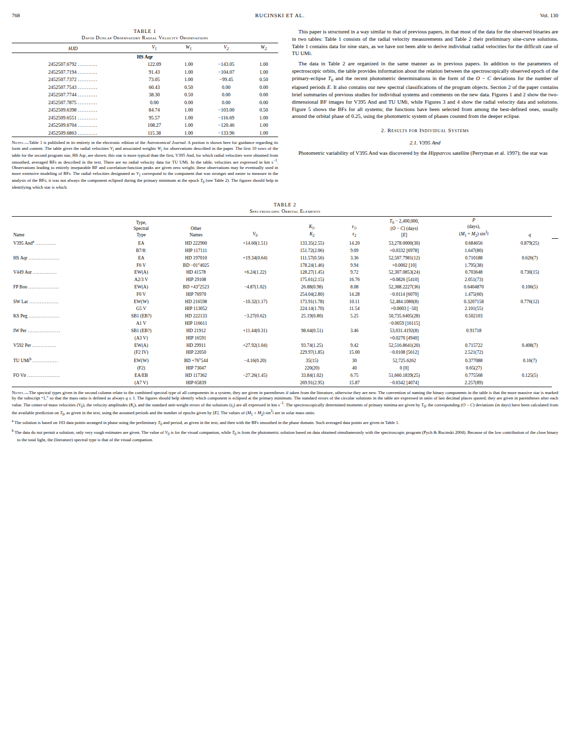768
Rucinski et al.
Vol. 130
TABLE 1
David Dunlap Observatory Radial Velocity Observations
| HJD | V 1 | W 1 | V 2 | W 2 |
| --- | --- | --- | --- | --- |
| HS Aqr |
| 2452507.6792 ........... | 122.09 | 1.00 | −143.05 | 1.00 |
| 2452507.7194 ........... | 91.43 | 1.00 | −104.07 | 1.00 |
| 2452507.7372 ........... | 73.05 | 1.00 | −99.45 | 0.50 |
| 2452507.7543 ........... | 60.43 | 0.50 | 0.00 | 0.00 |
| 2452507.7744 ........... | 38.30 | 0.50 | 0.00 | 0.00 |
| 2452507.7875 ........... | 0.00 | 0.00 | 0.00 | 0.00 |
| 2452509.6398 ........... | 84.74 | 1.00 | −103.00 | 0.50 |
| 2452509.6551 ........... | 95.57 | 1.00 | −116.69 | 1.00 |
| 2452509.6704 ........... | 108.27 | 1.00 | −120.46 | 1.00 |
| 2452509.6863 ........... | 115.38 | 1.00 | −133.96 | 1.00 |
Notes.—Table 1 is published in its entirety in the electronic edition of the Astronomical Journal. A portion is shown here for guidance regarding its form and content. The table gives the radial velocities Vi and associated weights Wi for observations described in the paper. The first 10 rows of the table for the second program star, HS Aqr, are shown; this star is more typical than the first, V395 And, for which radial velocities were obtained from smoothed, averaged BFs as described in the text. There are no radial velocity data for TU UMi. In the table, velocities are expressed in km s−1. Observations leading to entirely inseparable BF and correlation-function peaks are given zero weight; these observations may be eventually used in more extensive modeling of BFs. The radial velocities designated as V1 correspond to the component that was stronger and easier to measure in the analysis of the BFs; it was not always the component eclipsed during the primary minimum at the epoch T 0 (see Table 2). The figures should help in identifying which star is which.
This paper is structured in a way similar to that of previous papers, in that most of the data for the observed binaries are in two tables: Table 1 consists of the radial velocity measurements and Table 2 their preliminary sine-curve solutions. Table 1 contains data for nine stars, as we have not been able to derive individual radial velocities for the difficult case of TU UMi.
The data in Table 2 are organized in the same manner as in previous papers. In addition to the parameters of spectroscopic orbits, the table provides information about the relation between the spectroscopically observed epoch of the primary-eclipse T 0 and the recent photometric determinations in the form of the O − C deviations for the number of elapsed periods E. It also contains our new spectral classifications of the program objects. Section 2 of the paper contains brief summaries of previous studies for individual systems and comments on the new data. Figures 1 and 2 show the two-dimensional BF images for V395 And and TU UMi, while Figures 3 and 4 show the radial velocity data and solutions. Figure 5 shows the BFs for all systems; the functions have been selected from among the best-defined ones, usually around the orbital phase of 0.25, using the photometric system of phases counted from the deeper eclipse.
2. Results for Individual Systems
2.1. V395 And
Photometric variability of V395 And was discovered by the Hipparcos satellite (Perryman et al. 1997); the star was
TABLE 2
Spectroscopic Orbital Elements
| Name | Type, Spectral Type | Other Names | V 0 | K 1 , K 2 | ε 1 , ε 2 | T 0 − 2,400,000, ( O − C ) (days) [ E ] | P (days), ( M 1 + M 2 ) sin 3 i | q |
| --- | --- | --- | --- | --- | --- | --- | --- | --- |
| V395 And a ............ | EA | HD 222900 | +14.60(1.51) | 133.35(2.55) | 14.20 | 53,278.0000(30) | 0.684656 | 0.879(25) |
| | B7/8: | HIP 117111 | | 151.72(2.06) | 9.09 | +0.0332 [6978] | 1.647(80) | |
| HS Aqr .................. | EA | HD 197010 | +19.34(0.64) | 111.57(0.56) | 3.36 | 52,507.7981(12) | 0.710188 | 0.626(7) |
| | F6 V | BD −01°4025 | | 178.24(1.46) | 9.94 | +0.0002 [10] | 1.795(38) | |
| V449 Aur .............. | EW(A) | HD 41578 | +6.24(1.22) | 128.27(1.45) | 9.72 | 52,307.0853(24) | 0.703648 | 0.730(15) |
| | A2/3 V | HIP 29108 | | 175.61(2.15) | 16.76 | +0.0826 [5410] | 2.051(73) | |
| FP Boo .................. | EW(A) | BD +43°2523 | −4.87(1.02) | 26.88(0.98) | 8.08 | 52,388.2227(36) | 0.6404870 | 0.106(5) |
| | F0 V | HIP 76970 | | 254.04(2.80) | 14.28 | −0.0114 [6070] | 1.475(60) | |
| SW Lac ................. | EW(W) | HD 216598 | −10.32(1.17) | 173.91(1.78) | 10.11 | 52,484.1080(8) | 0.3207158 | 0.776(12) |
| | G5 V | HIP 113052 | | 224.14(1.70) | 11.54 | +0.0003 [−50] | 2.101(55) | |
| KS Peg .................. | SB1 (EB?) | HD 222133 | −3.27(0.62) | 25.19(0.80) | 5.25 | 50,735.6405(28) | 0.502103 | |
| | A1 V | HIP 116611 | | | | −0.0059 [16115] | | |
| IW Per ................... | SB1 (EB?) | HD 21912 | +11.44(0.31) | 98.64(0.51) | 3.46 | 53,031.4192(8) | 0.91718 | |
| | (A3 V) | HIP 16591 | | | | +0.0270 [4940] | | |
| V592 Per .............. | EW(A) | HD 29911 | +27.92(1.04) | 93.74(1.25) | 9.42 | 52,516.8641(20) | 0.715722 | 0.408(7) |
| | (F2 IV) | HIP 22050 | | 229.97(1.85) | 15.00 | −0.0108 [5612] | 2.521(72) | |
| TU UMi b ............... | EW(W) | BD +76°544 | −4.16(0.20) | 35(15) | 30 | 52,725.6262 | 0.377088 | 0.16(7) |
| | (F2) | HIP 73047 | | 220(20) | 40 | 0 [0] | 0.65(27) | |
| FO Vir ................... | EA/EB | HD 117362 | −27.26(1.45) | 33.84(1.02) | 6.75 | 51,660.1839(25) | 0.775568 | 0.125(5) |
| | (A7 V) | HIP 65839 | | 269.91(2.95) | 15.87 | −0.0342 [4074] | 2.257(89) | |
Notes.—The spectral types given in the second column relate to the combined spectral type of all components in a system; they are given in parentheses if taken from the literature, otherwise they are new. The convention of naming the binary components in the table is that the more massive star is marked by the subscript “1,” so that the mass ratio is defined as always q ≤ 1. The figures should help identify which component is eclipsed at the primary minimum. The standard errors of the circular solutions in the table are expressed in units of last decimal places quoted; they are given in parentheses after each value. The center-of-mass velocities (V 0), the velocity amplitudes (Ki), and the standard unit-weight errors of the solutions (εi) are all expressed in km s−1. The spectroscopically determined moments of primary minima are given by T 0; the corresponding (O − C) deviations (in days) have been calculated from the available prediction on T 0, as given in the text, using the assumed periods and the number of epochs given by [E]. The values of (M 1 + M 2) sin3 i are in solar mass units.
a The solution is based on 103 data points arranged in phase using the preliminary T 0 and period, as given in the text, and then with the BFs smoothed in the phase domain. Such averaged data points are given in Table 1.
b The data do not permit a solution; only very rough estimates are given. The value of V 0 is for the visual companion, while T 0 is from the photometric solution based on data obtained simultaneously with the spectroscopic program (Pych & Rucinski 2004). Because of the low contribution of the close binary to the total light, the (literature) spectral type is that of the visual companion.